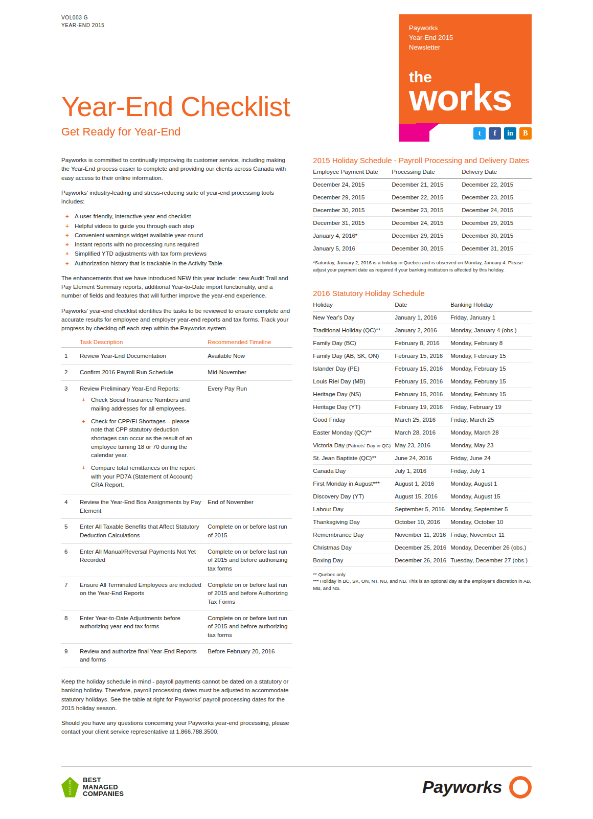VOL003 G
YEAR-END 2015
UPDATES
Payworks
Year-End 2015
Newsletter
the
works
t f in B
Year-End Checklist
Get Ready for Year-End
Payworks is committed to continually improving its customer service, including making the Year-End process easier to complete and providing our clients across Canada with easy access to their online information.
Payworks' industry-leading and stress-reducing suite of year-end processing tools includes:
A user-friendly, interactive year-end checklist
Helpful videos to guide you through each step
Convenient warnings widget available year-round
Instant reports with no processing runs required
Simplified YTD adjustments with tax form previews
Authorization history that is trackable in the Activity Table.
The enhancements that we have introduced NEW this year include: new Audit Trail and Pay Element Summary reports, additional Year-to-Date import functionality, and a number of fields and features that will further improve the year-end experience.
Payworks' year-end checklist identifies the tasks to be reviewed to ensure complete and accurate results for employee and employer year-end reports and tax forms. Track your progress by checking off each step within the Payworks system.
| | Task Description | Recommended Timeline |
| --- | --- | --- |
| 1 | Review Year-End Documentation | Available Now |
| 2 | Confirm 2016 Payroll Run Schedule | Mid-November |
| 3 | Review Preliminary Year-End Reports: Check Social Insurance Numbers and mailing addresses for all employees. Check for CPP/EI Shortages – please note that CPP statutory deduction shortages can occur as the result of an employee turning 18 or 70 during the calendar year. Compare total remittances on the report with your PD7A (Statement of Account) CRA Report. | Every Pay Run |
| 4 | Review the Year-End Box Assignments by Pay Element | End of November |
| 5 | Enter All Taxable Benefits that Affect Statutory Deduction Calculations | Complete on or before last run of 2015 |
| 6 | Enter All Manual/Reversal Payments Not Yet Recorded | Complete on or before last run of 2015 and before authorizing tax forms |
| 7 | Ensure All Terminated Employees are included on the Year-End Reports | Complete on or before last run of 2015 and before Authorizing Tax Forms |
| 8 | Enter Year-to-Date Adjustments before authorizing year-end tax forms | Complete on or before last run of 2015 and before authorizing tax forms |
| 9 | Review and authorize final Year-End Reports and forms | Before February 20, 2016 |
Keep the holiday schedule in mind - payroll payments cannot be dated on a statutory or banking holiday. Therefore, payroll processing dates must be adjusted to accommodate statutory holidays. See the table at right for Payworks' payroll processing dates for the 2015 holiday season.
Should you have any questions concerning your Payworks year-end processing, please contact your client service representative at 1.866.788.3500.
2015 Holiday Schedule - Payroll Processing and Delivery Dates
| Employee Payment Date | Processing Date | Delivery Date |
| --- | --- | --- |
| December 24, 2015 | December 21, 2015 | December 22, 2015 |
| December 29, 2015 | December 22, 2015 | December 23, 2015 |
| December 30, 2015 | December 23, 2015 | December 24, 2015 |
| December 31, 2015 | December 24, 2015 | December 29, 2015 |
| January 4, 2016* | December 29, 2015 | December 30, 2015 |
| January 5, 2016 | December 30, 2015 | December 31, 2015 |
*Saturday, January 2, 2016 is a holiday in Quebec and is observed on Monday, January 4. Please adjust your payment date as required if your banking institution is affected by this holiday.
2016 Statutory Holiday Schedule
| Holiday | Date | Banking Holiday |
| --- | --- | --- |
| New Year's Day | January 1, 2016 | Friday, January 1 |
| Traditional Holiday (QC)** | January 2, 2016 | Monday, January 4 (obs.) |
| Family Day (BC) | February 8, 2016 | Monday, February 8 |
| Family Day (AB, SK, ON) | February 15, 2016 | Monday, February 15 |
| Islander Day (PE) | February 15, 2016 | Monday, February 15 |
| Louis Riel Day (MB) | February 15, 2016 | Monday, February 15 |
| Heritage Day (NS) | February 15, 2016 | Monday, February 15 |
| Heritage Day (YT) | February 19, 2016 | Friday, February 19 |
| Good Friday | March 25, 2016 | Friday, March 25 |
| Easter Monday (QC)** | March 28, 2016 | Monday, March 28 |
| Victoria Day (Patriots' Day in QC) | May 23, 2016 | Monday, May 23 |
| St. Jean Baptiste (QC)** | June 24, 2016 | Friday, June 24 |
| Canada Day | July 1, 2016 | Friday, July 1 |
| First Monday in August*** | August 1, 2016 | Monday, August 1 |
| Discovery Day (YT) | August 15, 2016 | Monday, August 15 |
| Labour Day | September 5, 2016 | Monday, September 5 |
| Thanksgiving Day | October 10, 2016 | Monday, October 10 |
| Remembrance Day | November 11, 2016 | Friday, November 11 |
| Christmas Day | December 25, 2016 | Monday, December 26 (obs.) |
| Boxing Day | December 26, 2016 | Tuesday, December 27 (obs.) |
** Quebec only
*** Holiday in BC, SK, ON, NT, NU, and NB. This is an optional day at the employer's discretion in AB, MB, and NS.
BEST
MANAGED
COMPANIES
Payworks